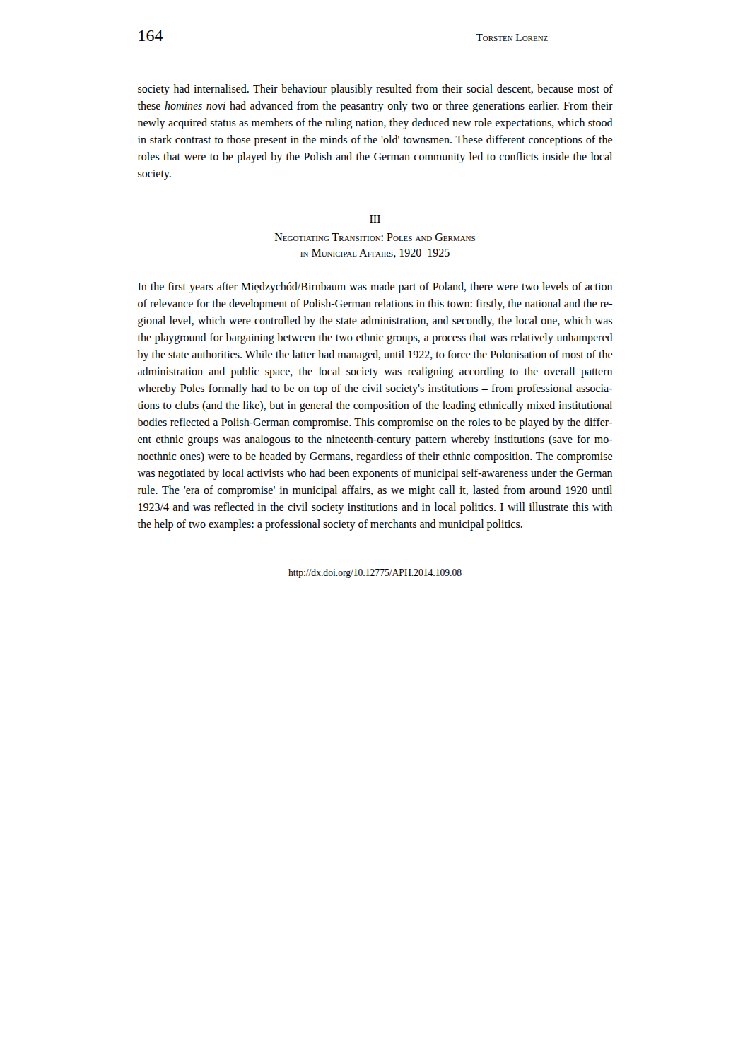164 Torsten Lorenz
society had internalised. Their behaviour plausibly resulted from their social descent, because most of these homines novi had advanced from the peasantry only two or three generations earlier. From their newly acquired status as members of the ruling nation, they deduced new role expectations, which stood in stark contrast to those present in the minds of the 'old' townsmen. These different conceptions of the roles that were to be played by the Polish and the German community led to conflicts inside the local society.
III
Negotiating Transition: Poles and Germans
in Municipal Affairs, 1920–1925
In the first years after Międzychód/Birnbaum was made part of Poland, there were two levels of action of relevance for the development of Polish-German relations in this town: firstly, the national and the regional level, which were controlled by the state administration, and secondly, the local one, which was the playground for bargaining between the two ethnic groups, a process that was relatively unhampered by the state authorities. While the latter had managed, until 1922, to force the Polonisation of most of the administration and public space, the local society was realigning according to the overall pattern whereby Poles formally had to be on top of the civil society's institutions – from professional associations to clubs (and the like), but in general the composition of the leading ethnically mixed institutional bodies reflected a Polish-German compromise. This compromise on the roles to be played by the different ethnic groups was analogous to the nineteenth-century pattern whereby institutions (save for monoethnic ones) were to be headed by Germans, regardless of their ethnic composition. The compromise was negotiated by local activists who had been exponents of municipal self-awareness under the German rule. The 'era of compromise' in municipal affairs, as we might call it, lasted from around 1920 until 1923/4 and was reflected in the civil society institutions and in local politics. I will illustrate this with the help of two examples: a professional society of merchants and municipal politics.
http://dx.doi.org/10.12775/APH.2014.109.08